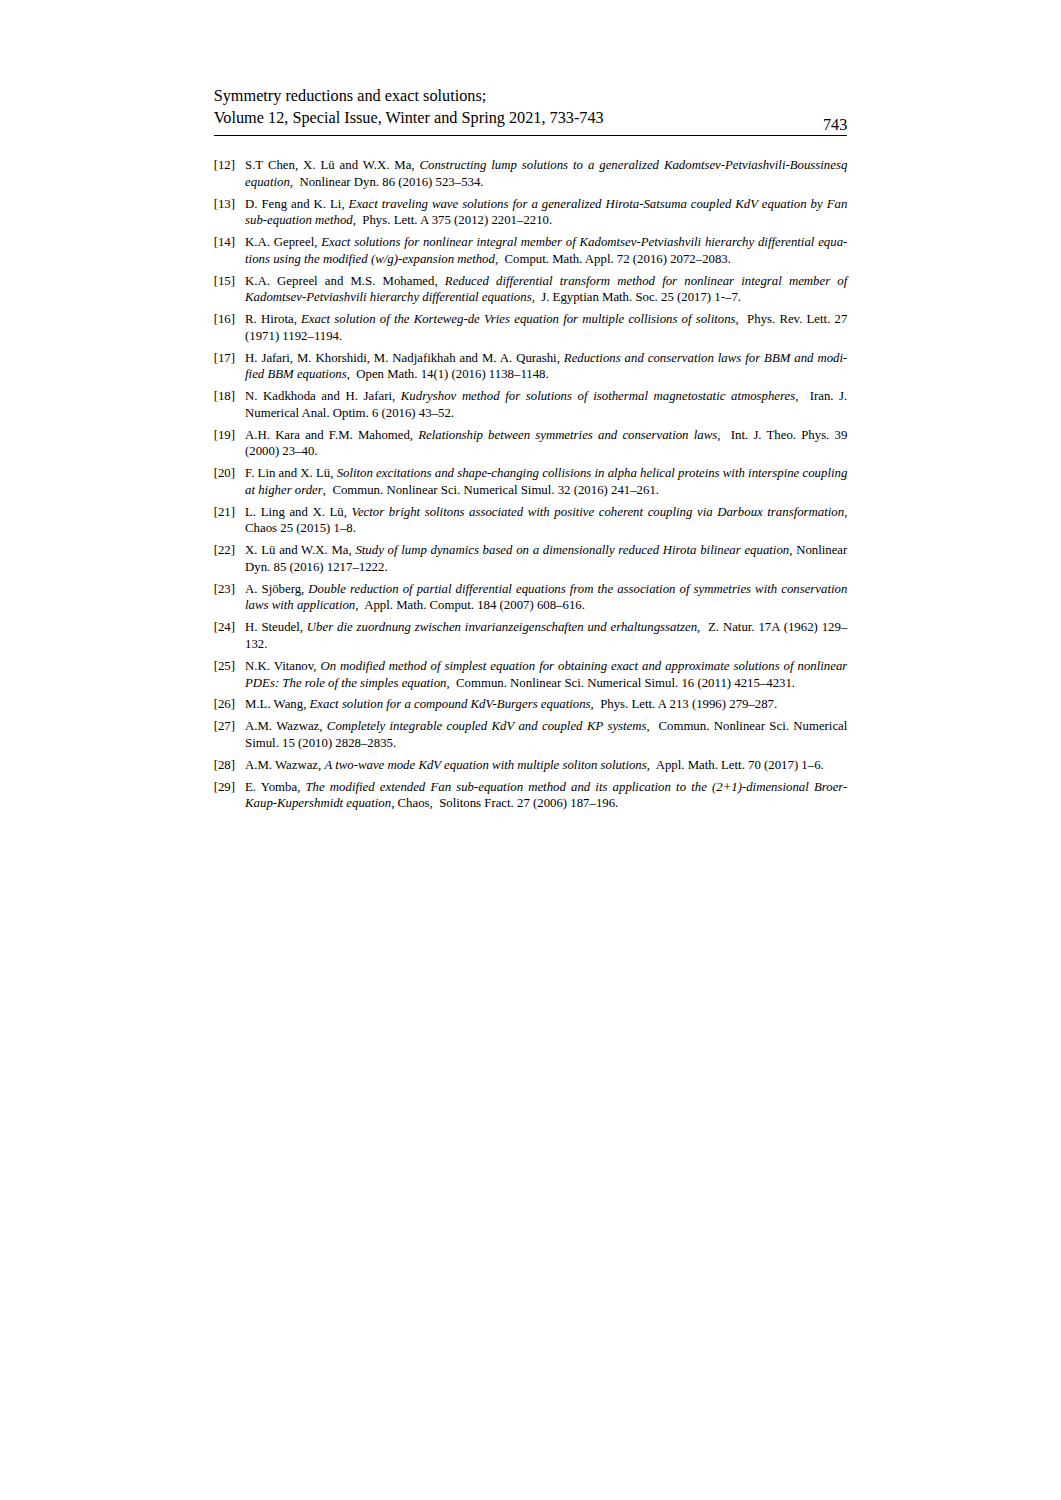Symmetry reductions and exact solutions;
Volume 12, Special Issue, Winter and Spring 2021, 733-743
743
S.T Chen, X. Lü and W.X. Ma, Constructing lump solutions to a generalized Kadomtsev-Petviashvili-Boussinesq equation, Nonlinear Dyn. 86 (2016) 523–534.
D. Feng and K. Li, Exact traveling wave solutions for a generalized Hirota-Satsuma coupled KdV equation by Fan sub-equation method, Phys. Lett. A 375 (2012) 2201–2210.
K.A. Gepreel, Exact solutions for nonlinear integral member of Kadomtsev-Petviashvili hierarchy differential equations using the modified (w/g)-expansion method, Comput. Math. Appl. 72 (2016) 2072–2083.
K.A. Gepreel and M.S. Mohamed, Reduced differential transform method for nonlinear integral member of Kadomtsev-Petviashvili hierarchy differential equations, J. Egyptian Math. Soc. 25 (2017) 1-–7.
R. Hirota, Exact solution of the Korteweg-de Vries equation for multiple collisions of solitons, Phys. Rev. Lett. 27 (1971) 1192–1194.
H. Jafari, M. Khorshidi, M. Nadjafikhah and M. A. Qurashi, Reductions and conservation laws for BBM and modified BBM equations, Open Math. 14(1) (2016) 1138–1148.
N. Kadkhoda and H. Jafari, Kudryshov method for solutions of isothermal magnetostatic atmospheres, Iran. J. Numerical Anal. Optim. 6 (2016) 43–52.
A.H. Kara and F.M. Mahomed, Relationship between symmetries and conservation laws, Int. J. Theo. Phys. 39 (2000) 23–40.
F. Lin and X. Lü, Soliton excitations and shape-changing collisions in alpha helical proteins with interspine coupling at higher order, Commun. Nonlinear Sci. Numerical Simul. 32 (2016) 241–261.
L. Ling and X. Lü, Vector bright solitons associated with positive coherent coupling via Darboux transformation, Chaos 25 (2015) 1–8.
X. Lü and W.X. Ma, Study of lump dynamics based on a dimensionally reduced Hirota bilinear equation, Nonlinear Dyn. 85 (2016) 1217–1222.
A. Sjöberg, Double reduction of partial differential equations from the association of symmetries with conservation laws with application, Appl. Math. Comput. 184 (2007) 608–616.
H. Steudel, Uber die zuordnung zwischen invarianzeigenschaften und erhaltungssatzen, Z. Natur. 17A (1962) 129–132.
N.K. Vitanov, On modified method of simplest equation for obtaining exact and approximate solutions of nonlinear PDEs: The role of the simples equation, Commun. Nonlinear Sci. Numerical Simul. 16 (2011) 4215–4231.
M.L. Wang, Exact solution for a compound KdV-Burgers equations, Phys. Lett. A 213 (1996) 279–287.
A.M. Wazwaz, Completely integrable coupled KdV and coupled KP systems, Commun. Nonlinear Sci. Numerical Simul. 15 (2010) 2828–2835.
A.M. Wazwaz, A two-wave mode KdV equation with multiple soliton solutions, Appl. Math. Lett. 70 (2017) 1–6.
E. Yomba, The modified extended Fan sub-equation method and its application to the (2+1)-dimensional Broer-Kaup-Kupershmidt equation, Chaos, Solitons Fract. 27 (2006) 187–196.